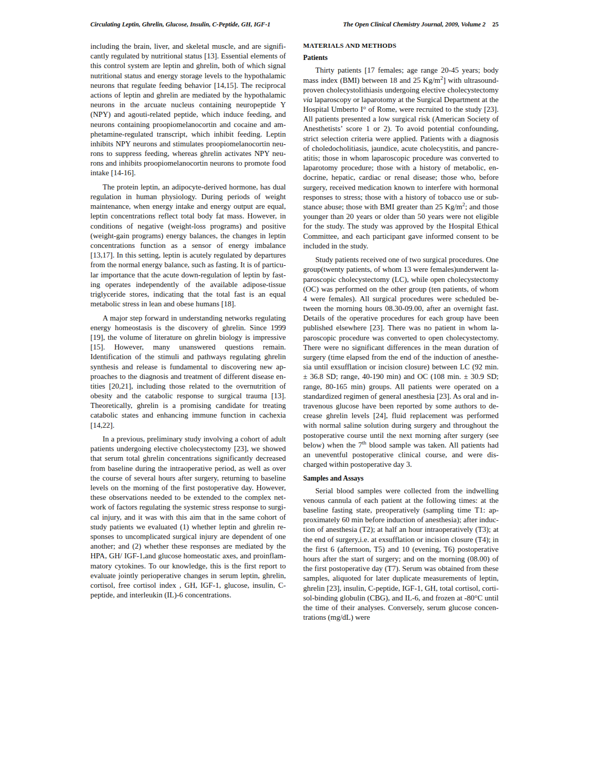Circulating Leptin, Ghrelin, Glucose, Insulin, C-Peptide, GH, IGF-1
The Open Clinical Chemistry Journal, 2009, Volume 2 25
including the brain, liver, and skeletal muscle, and are significantly regulated by nutritional status [13]. Essential elements of this control system are leptin and ghrelin, both of which signal nutritional status and energy storage levels to the hypothalamic neurons that regulate feeding behavior [14,15]. The reciprocal actions of leptin and ghrelin are mediated by the hypothalamic neurons in the arcuate nucleus containing neuropeptide Y (NPY) and agouti-related peptide, which induce feeding, and neurons containing proopiomelanocortin and cocaine and amphetamine-regulated transcript, which inhibit feeding. Leptin inhibits NPY neurons and stimulates proopiomelanocortin neurons to suppress feeding, whereas ghrelin activates NPY neurons and inhibits proopiomelanocortin neurons to promote food intake [14-16].
The protein leptin, an adipocyte-derived hormone, has dual regulation in human physiology. During periods of weight maintenance, when energy intake and energy output are equal, leptin concentrations reflect total body fat mass. However, in conditions of negative (weight-loss programs) and positive (weight-gain programs) energy balances, the changes in leptin concentrations function as a sensor of energy imbalance [13,17]. In this setting, leptin is acutely regulated by departures from the normal energy balance, such as fasting. It is of particular importance that the acute down-regulation of leptin by fasting operates independently of the available adipose-tissue triglyceride stores, indicating that the total fast is an equal metabolic stress in lean and obese humans [18].
A major step forward in understanding networks regulating energy homeostasis is the discovery of ghrelin. Since 1999 [19], the volume of literature on ghrelin biology is impressive [15]. However, many unanswered questions remain. Identification of the stimuli and pathways regulating ghrelin synthesis and release is fundamental to discovering new approaches to the diagnosis and treatment of different disease entities [20,21], including those related to the overnutrition of obesity and the catabolic response to surgical trauma [13]. Theoretically, ghrelin is a promising candidate for treating catabolic states and enhancing immune function in cachexia [14,22].
In a previous, preliminary study involving a cohort of adult patients undergoing elective cholecystectomy [23], we showed that serum total ghrelin concentrations significantly decreased from baseline during the intraoperative period, as well as over the course of several hours after surgery, returning to baseline levels on the morning of the first postoperative day. However, these observations needed to be extended to the complex network of factors regulating the systemic stress response to surgical injury, and it was with this aim that in the same cohort of study patients we evaluated (1) whether leptin and ghrelin responses to uncomplicated surgical injury are dependent of one another; and (2) whether these responses are mediated by the HPA, GH/ IGF-1,and glucose homeostatic axes, and proinflammatory cytokines. To our knowledge, this is the first report to evaluate jointly perioperative changes in serum leptin, ghrelin, cortisol, free cortisol index , GH, IGF-1, glucose, insulin, C-peptide, and interleukin (IL)-6 concentrations.
MATERIALS AND METHODS
Patients
Thirty patients [17 females; age range 20-45 years; body mass index (BMI) between 18 and 25 Kg/m2] with ultrasound-proven cholecystolithiasis undergoing elective cholecystectomy via laparoscopy or laparotomy at the Surgical Department at the Hospital Umberto I° of Rome, were recruited to the study [23]. All patients presented a low surgical risk (American Society of Anesthetists’ score 1 or 2). To avoid potential confounding, strict selection criteria were applied. Patients with a diagnosis of choledocholitiasis, jaundice, acute cholecystitis, and pancreatitis; those in whom laparoscopic procedure was converted to laparotomy procedure; those with a history of metabolic, endocrine, hepatic, cardiac or renal disease; those who, before surgery, received medication known to interfere with hormonal responses to stress; those with a history of tobacco use or substance abuse; those with BMI greater than 25 Kg/m2; and those younger than 20 years or older than 50 years were not eligible for the study. The study was approved by the Hospital Ethical Committee, and each participant gave informed consent to be included in the study.
Study patients received one of two surgical procedures. One group(twenty patients, of whom 13 were females)underwent laparoscopic cholecystectomy (LC), while open cholecystectomy (OC) was performed on the other group (ten patients, of whom 4 were females). All surgical procedures were scheduled between the morning hours 08.30-09.00, after an overnight fast. Details of the operative procedures for each group have been published elsewhere [23]. There was no patient in whom laparoscopic procedure was converted to open cholecystectomy. There were no significant differences in the mean duration of surgery (time elapsed from the end of the induction of anesthesia until exsufflation or incision closure) between LC (92 min. ± 36.8 SD; range, 40-190 min) and OC (108 min. ± 30.9 SD; range, 80-165 min) groups. All patients were operated on a standardized regimen of general anesthesia [23]. As oral and intravenous glucose have been reported by some authors to decrease ghrelin levels [24], fluid replacement was performed with normal saline solution during surgery and throughout the postoperative course until the next morning after surgery (see below) when the 7th blood sample was taken. All patients had an uneventful postoperative clinical course, and were discharged within postoperative day 3.
Samples and Assays
Serial blood samples were collected from the indwelling venous cannula of each patient at the following times: at the baseline fasting state, preoperatively (sampling time T1: approximately 60 min before induction of anesthesia); after induction of anesthesia (T2); at half an hour intraoperatively (T3); at the end of surgery,i.e. at exsufflation or incision closure (T4); in the first 6 (afternoon, T5) and 10 (evening, T6) postoperative hours after the start of surgery; and on the morning (08.00) of the first postoperative day (T7). Serum was obtained from these samples, aliquoted for later duplicate measurements of leptin, ghrelin [23], insulin, C-peptide, IGF-1, GH, total cortisol, cortisol-binding globulin (CBG), and IL-6, and frozen at -80°C until the time of their analyses. Conversely, serum glucose concentrations (mg/dL) were